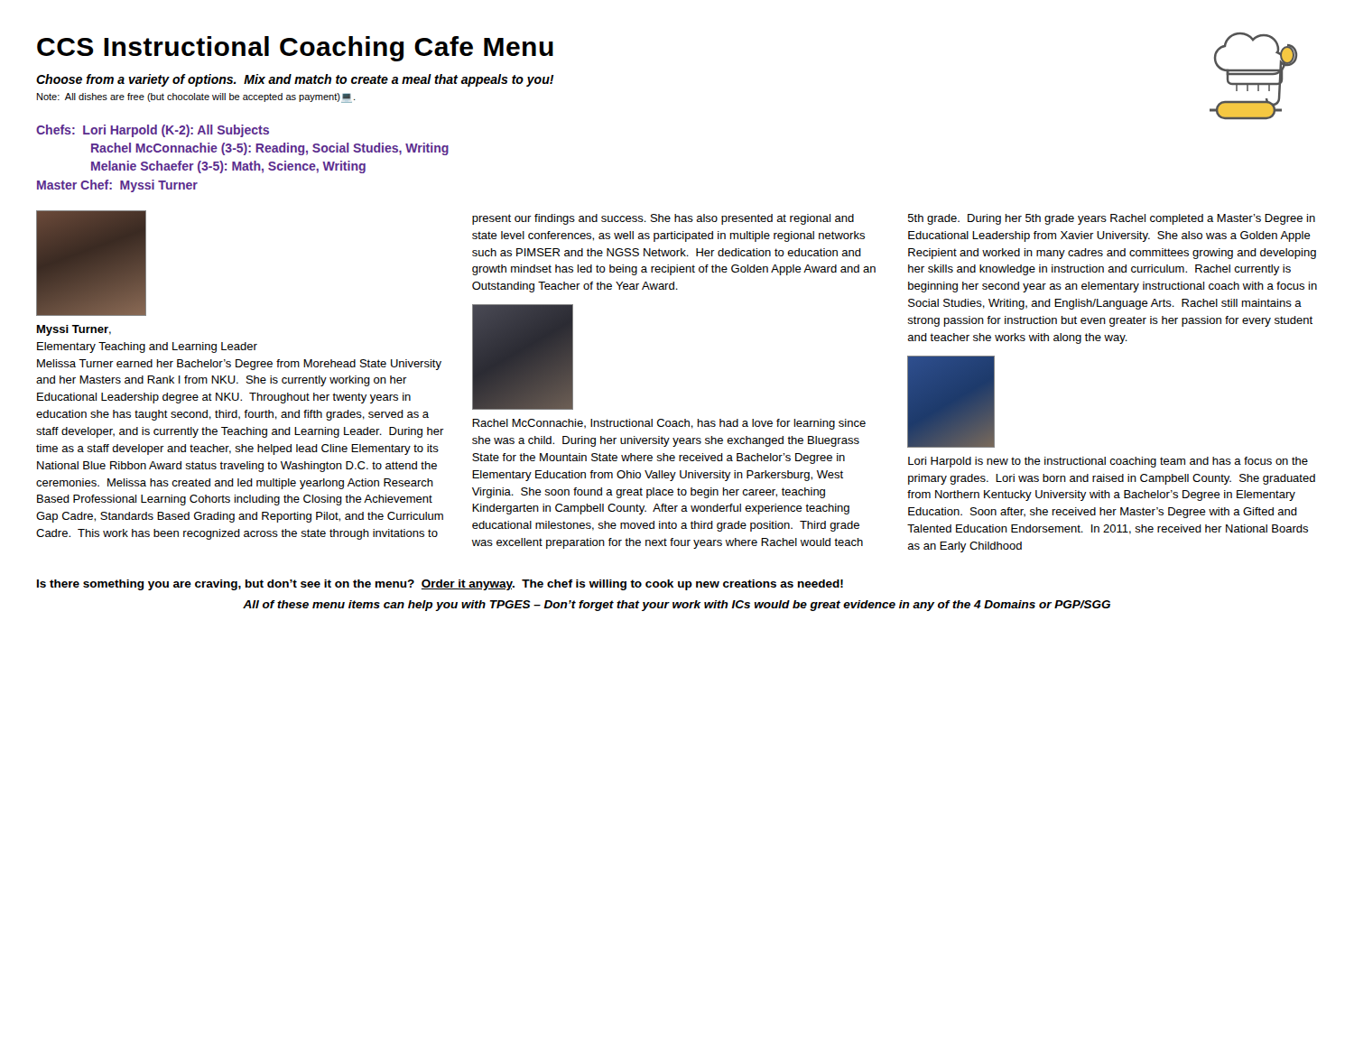CCS Instructional Coaching Cafe Menu
Choose from a variety of options. Mix and match to create a meal that appeals to you!
Note: All dishes are free (but chocolate will be accepted as payment)💻.
Chefs: Lori Harpold (K-2): All Subjects Rachel McConnachie (3-5): Reading, Social Studies, Writing Melanie Schaefer (3-5): Math, Science, Writing Master Chef: Myssi Turner
Myssi Turner,
Elementary Teaching and Learning Leader
Melissa Turner earned her Bachelor’s Degree from Morehead State University and her Masters and Rank I from NKU. She is currently working on her Educational Leadership degree at NKU. Throughout her twenty years in education she has taught second, third, fourth, and fifth grades, served as a staff developer, and is currently the Teaching and Learning Leader. During her time as a staff developer and teacher, she helped lead Cline Elementary to its National Blue Ribbon Award status traveling to Washington D.C. to attend the ceremonies. Melissa has created and led multiple yearlong Action Research Based Professional Learning Cohorts including the Closing the Achievement Gap Cadre, Standards Based Grading and Reporting Pilot, and the Curriculum Cadre. This work has been recognized across the state through invitations to present our findings and success. She has also presented at regional and state level conferences, as well as participated in multiple regional networks such as PIMSER and the NGSS Network. Her dedication to education and growth mindset has led to being a recipient of the Golden Apple Award and an Outstanding Teacher of the Year Award.
Rachel McConnachie, Instructional Coach, has had a love for learning since she was a child. During her university years she exchanged the Bluegrass State for the Mountain State where she received a Bachelor’s Degree in Elementary Education from Ohio Valley University in Parkersburg, West Virginia. She soon found a great place to begin her career, teaching Kindergarten in Campbell County. After a wonderful experience teaching educational milestones, she moved into a third grade position. Third grade was excellent preparation for the next four years where Rachel would teach 5th grade. During her 5th grade years Rachel completed a Master’s Degree in Educational Leadership from Xavier University. She also was a Golden Apple Recipient and worked in many cadres and committees growing and developing her skills and knowledge in instruction and curriculum. Rachel currently is beginning her second year as an elementary instructional coach with a focus in Social Studies, Writing, and English/Language Arts. Rachel still maintains a strong passion for instruction but even greater is her passion for every student and teacher she works with along the way.
Lori Harpold is new to the instructional coaching team and has a focus on the primary grades. Lori was born and raised in Campbell County. She graduated from Northern Kentucky University with a Bachelor’s Degree in Elementary Education. Soon after, she received her Master’s Degree with a Gifted and Talented Education Endorsement. In 2011, she received her National Boards as an Early Childhood
Is there something you are craving, but don’t see it on the menu? Order it anyway. The chef is willing to cook up new creations as needed! All of these menu items can help you with TPGES – Don’t forget that your work with ICs would be great evidence in any of the 4 Domains or PGP/SGG